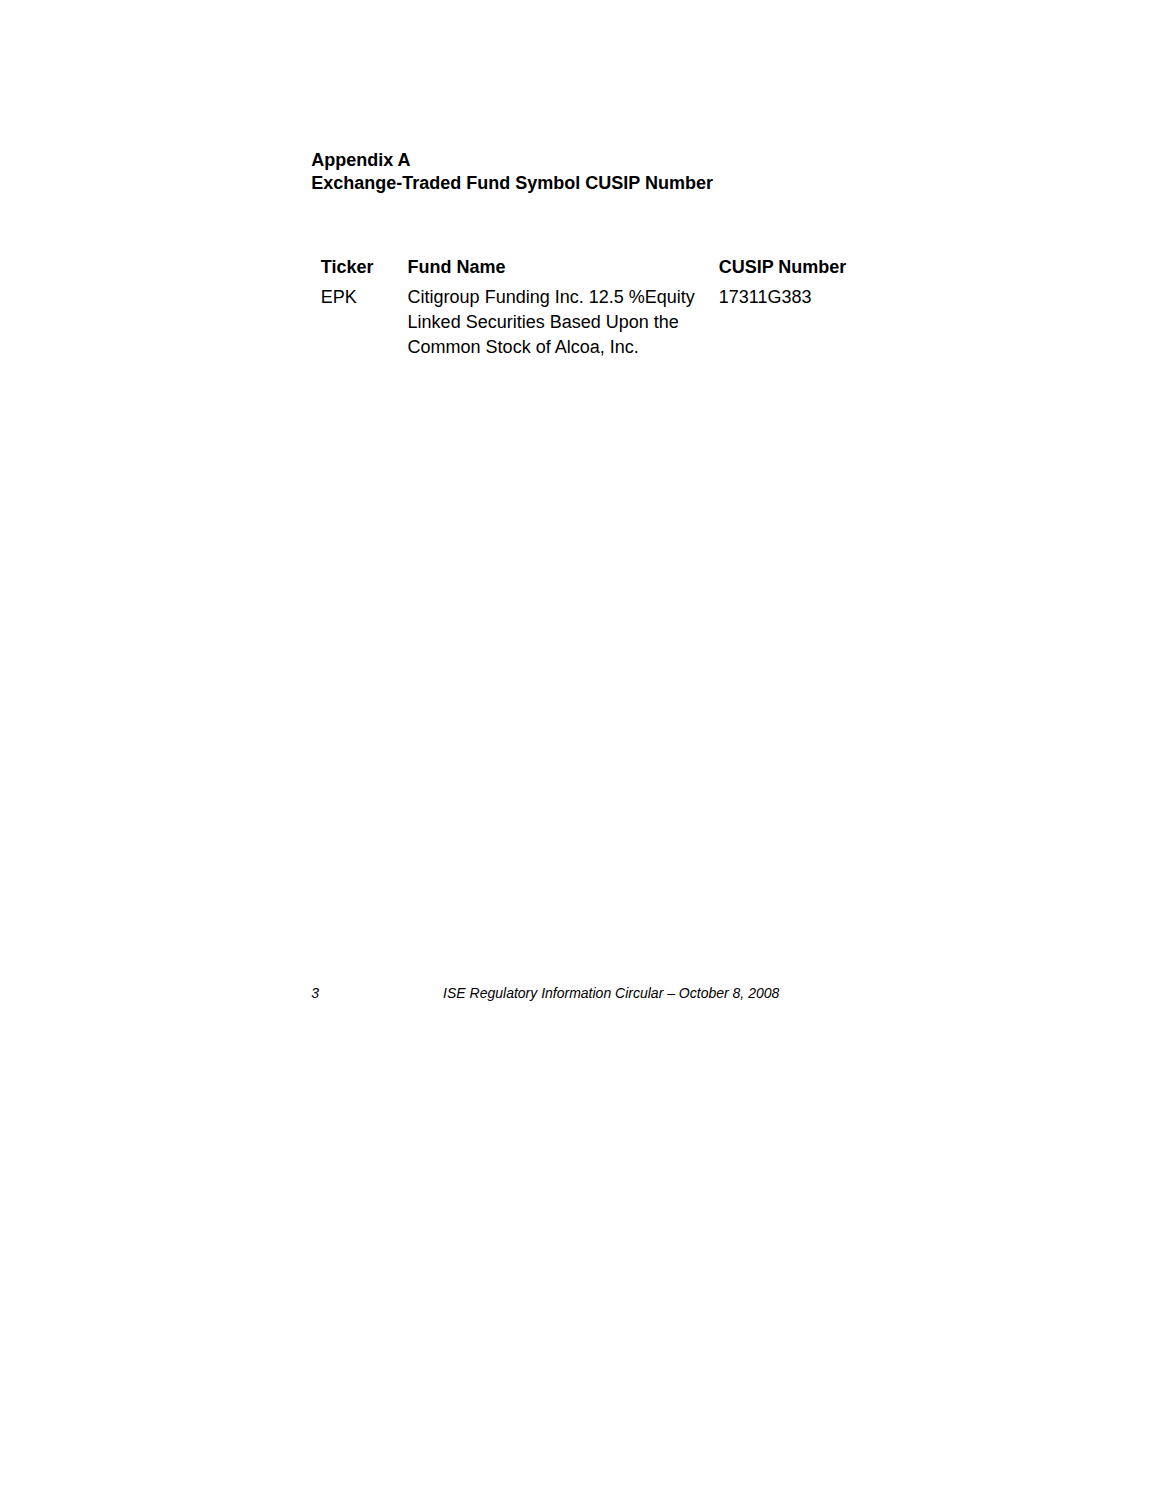Appendix A
Exchange-Traded Fund Symbol CUSIP Number
| Ticker | Fund Name | CUSIP Number |
| --- | --- | --- |
| EPK | Citigroup Funding Inc. 12.5 %Equity Linked Securities Based Upon the Common Stock of Alcoa, Inc. | 17311G383 |
3
ISE Regulatory Information Circular – October 8, 2008